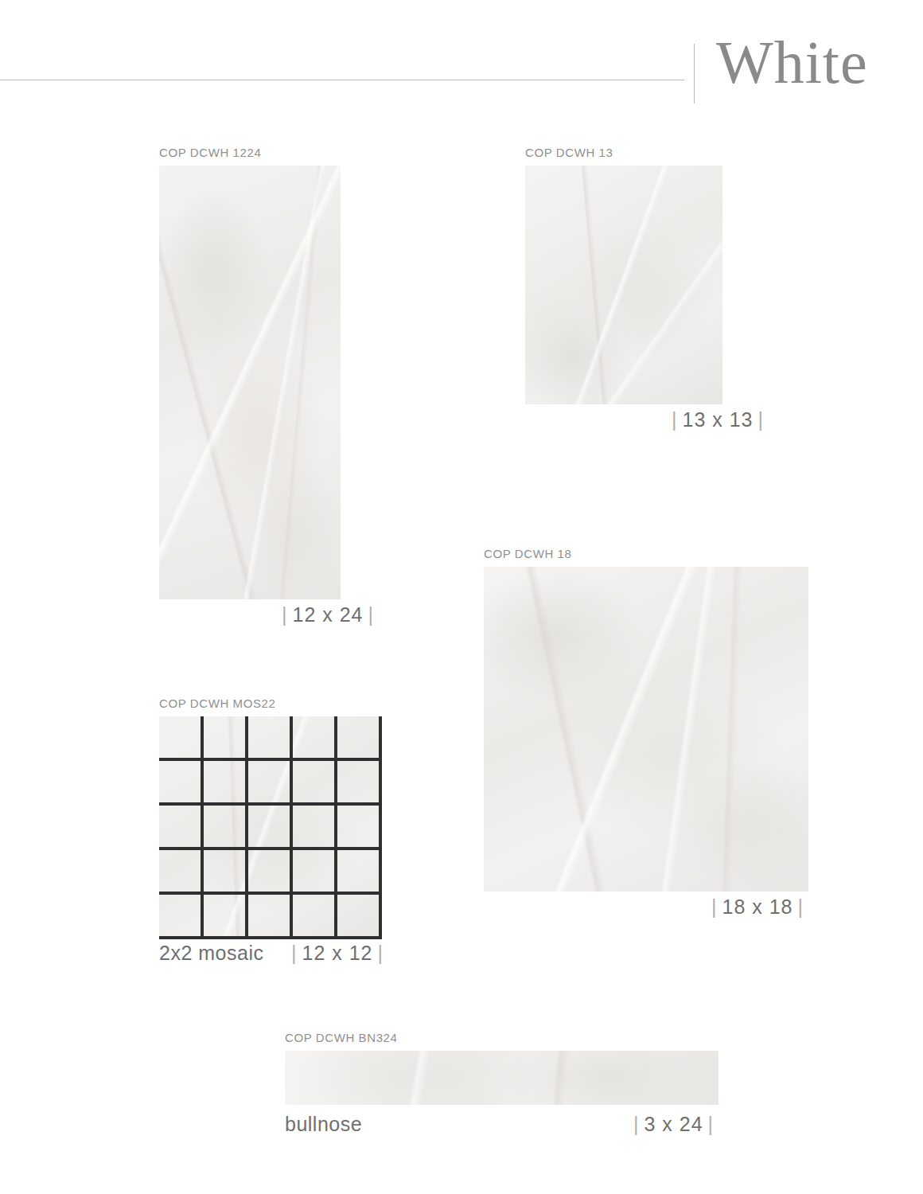White
COP DCWH 1224
|12 x 24|
COP DCWH 13
|13 x 13|
COP DCWH 18
|18 x 18|
COP DCWH MOS22
2x2 mosaic
|12 x 12|
COP DCWH BN324
bullnose
|3 x 24|